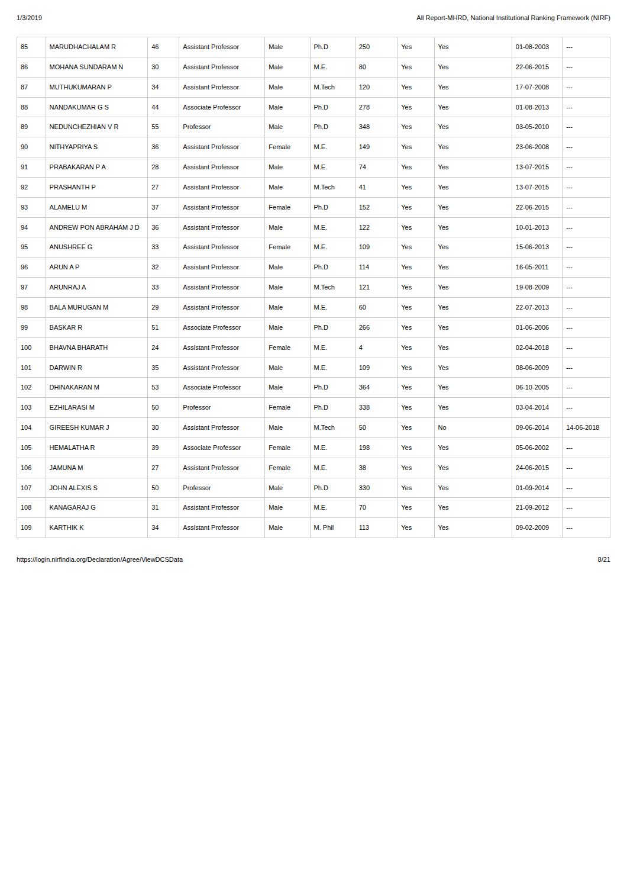1/3/2019 All Report-MHRD, National Institutional Ranking Framework (NIRF)
| 85 | MARUDHACHALAM R | 46 | Assistant Professor | Male | Ph.D | 250 | Yes | Yes | 01-08-2003 | --- |
| 86 | MOHANA SUNDARAM N | 30 | Assistant Professor | Male | M.E. | 80 | Yes | Yes | 22-06-2015 | --- |
| 87 | MUTHUKUMARAN P | 34 | Assistant Professor | Male | M.Tech | 120 | Yes | Yes | 17-07-2008 | --- |
| 88 | NANDAKUMAR G S | 44 | Associate Professor | Male | Ph.D | 278 | Yes | Yes | 01-08-2013 | --- |
| 89 | NEDUNCHEZHIAN V R | 55 | Professor | Male | Ph.D | 348 | Yes | Yes | 03-05-2010 | --- |
| 90 | NITHYAPRIYA S | 36 | Assistant Professor | Female | M.E. | 149 | Yes | Yes | 23-06-2008 | --- |
| 91 | PRABAKARAN P A | 28 | Assistant Professor | Male | M.E. | 74 | Yes | Yes | 13-07-2015 | --- |
| 92 | PRASHANTH P | 27 | Assistant Professor | Male | M.Tech | 41 | Yes | Yes | 13-07-2015 | --- |
| 93 | ALAMELU M | 37 | Assistant Professor | Female | Ph.D | 152 | Yes | Yes | 22-06-2015 | --- |
| 94 | ANDREW PON ABRAHAM J D | 36 | Assistant Professor | Male | M.E. | 122 | Yes | Yes | 10-01-2013 | --- |
| 95 | ANUSHREE G | 33 | Assistant Professor | Female | M.E. | 109 | Yes | Yes | 15-06-2013 | --- |
| 96 | ARUN A P | 32 | Assistant Professor | Male | Ph.D | 114 | Yes | Yes | 16-05-2011 | --- |
| 97 | ARUNRAJ A | 33 | Assistant Professor | Male | M.Tech | 121 | Yes | Yes | 19-08-2009 | --- |
| 98 | BALA MURUGAN M | 29 | Assistant Professor | Male | M.E. | 60 | Yes | Yes | 22-07-2013 | --- |
| 99 | BASKAR R | 51 | Associate Professor | Male | Ph.D | 266 | Yes | Yes | 01-06-2006 | --- |
| 100 | BHAVNA BHARATH | 24 | Assistant Professor | Female | M.E. | 4 | Yes | Yes | 02-04-2018 | --- |
| 101 | DARWIN R | 35 | Assistant Professor | Male | M.E. | 109 | Yes | Yes | 08-06-2009 | --- |
| 102 | DHINAKARAN M | 53 | Associate Professor | Male | Ph.D | 364 | Yes | Yes | 06-10-2005 | --- |
| 103 | EZHILARASI M | 50 | Professor | Female | Ph.D | 338 | Yes | Yes | 03-04-2014 | --- |
| 104 | GIREESH KUMAR J | 30 | Assistant Professor | Male | M.Tech | 50 | Yes | No | 09-06-2014 | 14-06-2018 |
| 105 | HEMALATHA R | 39 | Associate Professor | Female | M.E. | 198 | Yes | Yes | 05-06-2002 | --- |
| 106 | JAMUNA M | 27 | Assistant Professor | Female | M.E. | 38 | Yes | Yes | 24-06-2015 | --- |
| 107 | JOHN ALEXIS S | 50 | Professor | Male | Ph.D | 330 | Yes | Yes | 01-09-2014 | --- |
| 108 | KANAGARAJ G | 31 | Assistant Professor | Male | M.E. | 70 | Yes | Yes | 21-09-2012 | --- |
| 109 | KARTHIK K | 34 | Assistant Professor | Male | M. Phil | 113 | Yes | Yes | 09-02-2009 | --- |
https://login.nirfindia.org/Declaration/Agree/ViewDCSData 8/21